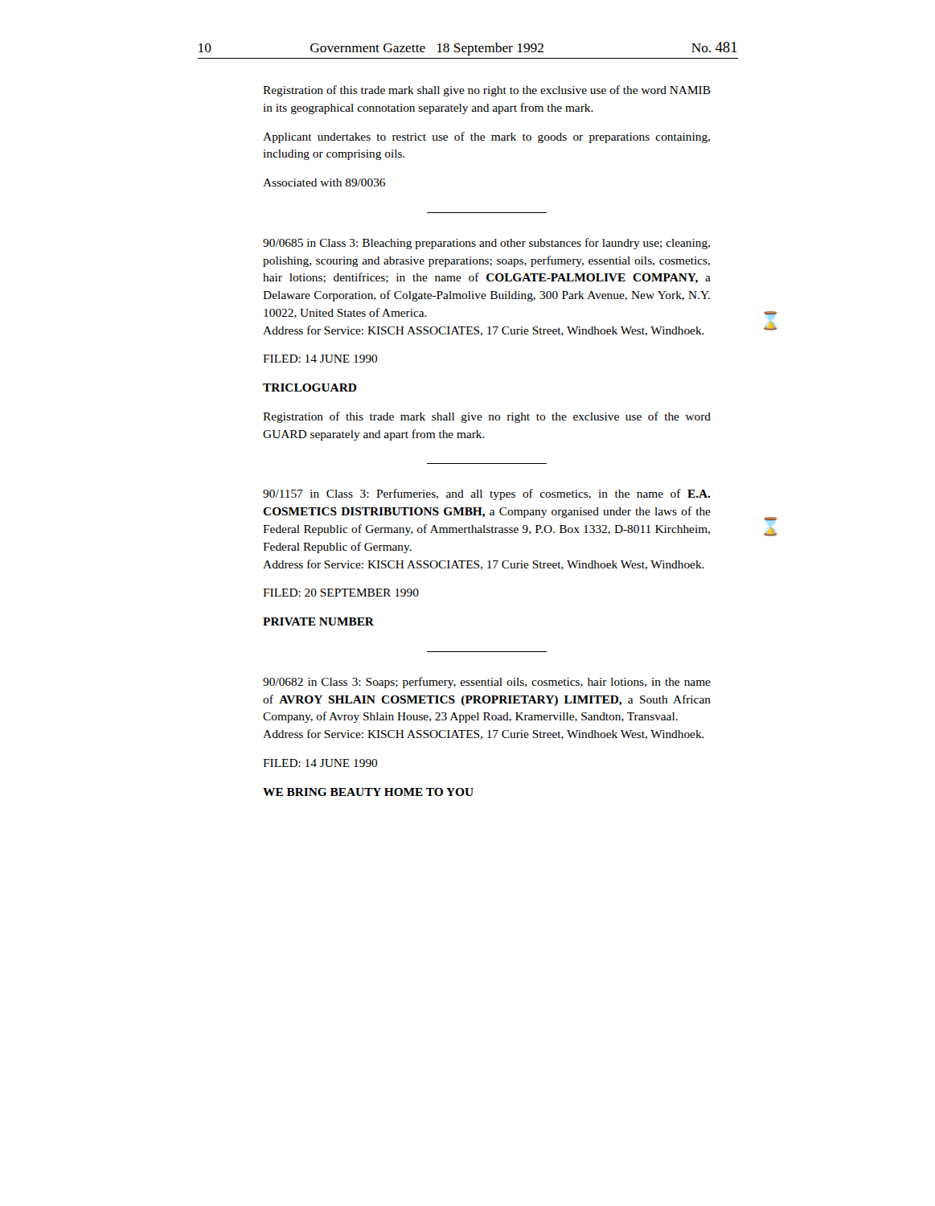10
Government Gazette 18 September 1992
No. 481
⌛
⌛
Registration of this trade mark shall give no right to the exclusive use of the word NAMIB in its geographical connotation separately and apart from the mark.
Applicant undertakes to restrict use of the mark to goods or preparations containing, including or comprising oils.
Associated with 89/0036
90/0685 in Class 3: Bleaching preparations and other substances for laundry use; cleaning, polishing, scouring and abrasive preparations; soaps, perfumery, essential oils, cosmetics, hair lotions; dentifrices; in the name of COLGATE-PALMOLIVE COMPANY, a Delaware Corporation, of Colgate-Palmolive Building, 300 Park Avenue, New York, N.Y. 10022, United States of America.
Address for Service: KISCH ASSOCIATES, 17 Curie Street, Windhoek West, Windhoek.
FILED: 14 JUNE 1990
TRICLOGUARD
Registration of this trade mark shall give no right to the exclusive use of the word GUARD separately and apart from the mark.
90/1157 in Class 3: Perfumeries, and all types of cosmetics, in the name of E.A. COSMETICS DISTRIBUTIONS GMBH, a Company organised under the laws of the Federal Republic of Germany, of Ammerthalstrasse 9, P.O. Box 1332, D-8011 Kirchheim, Federal Republic of Germany.
Address for Service: KISCH ASSOCIATES, 17 Curie Street, Windhoek West, Windhoek.
FILED: 20 SEPTEMBER 1990
PRIVATE NUMBER
90/0682 in Class 3: Soaps; perfumery, essential oils, cosmetics, hair lotions, in the name of AVROY SHLAIN COSMETICS (PROPRIETARY) LIMITED, a South African Company, of Avroy Shlain House, 23 Appel Road, Kramerville, Sandton, Transvaal.
Address for Service: KISCH ASSOCIATES, 17 Curie Street, Windhoek West, Windhoek.
FILED: 14 JUNE 1990
WE BRING BEAUTY HOME TO YOU